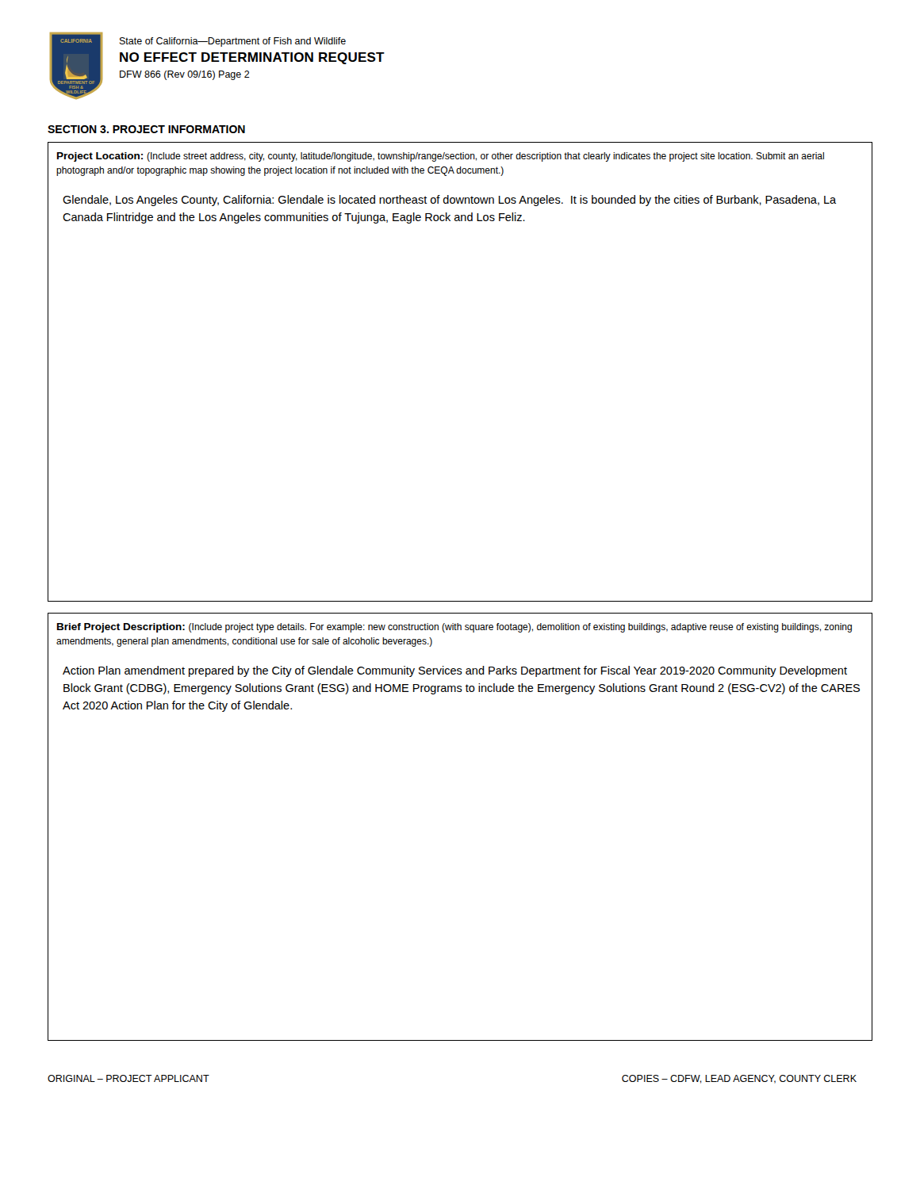CALIFORNIA DEPARTMENT OF FISH & WILDLIFE
State of California—Department of Fish and Wildlife
NO EFFECT DETERMINATION REQUEST
DFW 866 (Rev 09/16) Page 2
SECTION 3. PROJECT INFORMATION
Project Location: (Include street address, city, county, latitude/longitude, township/range/section, or other description that clearly indicates the project site location. Submit an aerial photograph and/or topographic map showing the project location if not included with the CEQA document.)
Glendale, Los Angeles County, California: Glendale is located northeast of downtown Los Angeles. It is bounded by the cities of Burbank, Pasadena, La Canada Flintridge and the Los Angeles communities of Tujunga, Eagle Rock and Los Feliz.
Brief Project Description: (Include project type details. For example: new construction (with square footage), demolition of existing buildings, adaptive reuse of existing buildings, zoning amendments, general plan amendments, conditional use for sale of alcoholic beverages.)
Action Plan amendment prepared by the City of Glendale Community Services and Parks Department for Fiscal Year 2019-2020 Community Development Block Grant (CDBG), Emergency Solutions Grant (ESG) and HOME Programs to include the Emergency Solutions Grant Round 2 (ESG-CV2) of the CARES Act 2020 Action Plan for the City of Glendale.
ORIGINAL – PROJECT APPLICANT
COPIES – CDFW, LEAD AGENCY, COUNTY CLERK